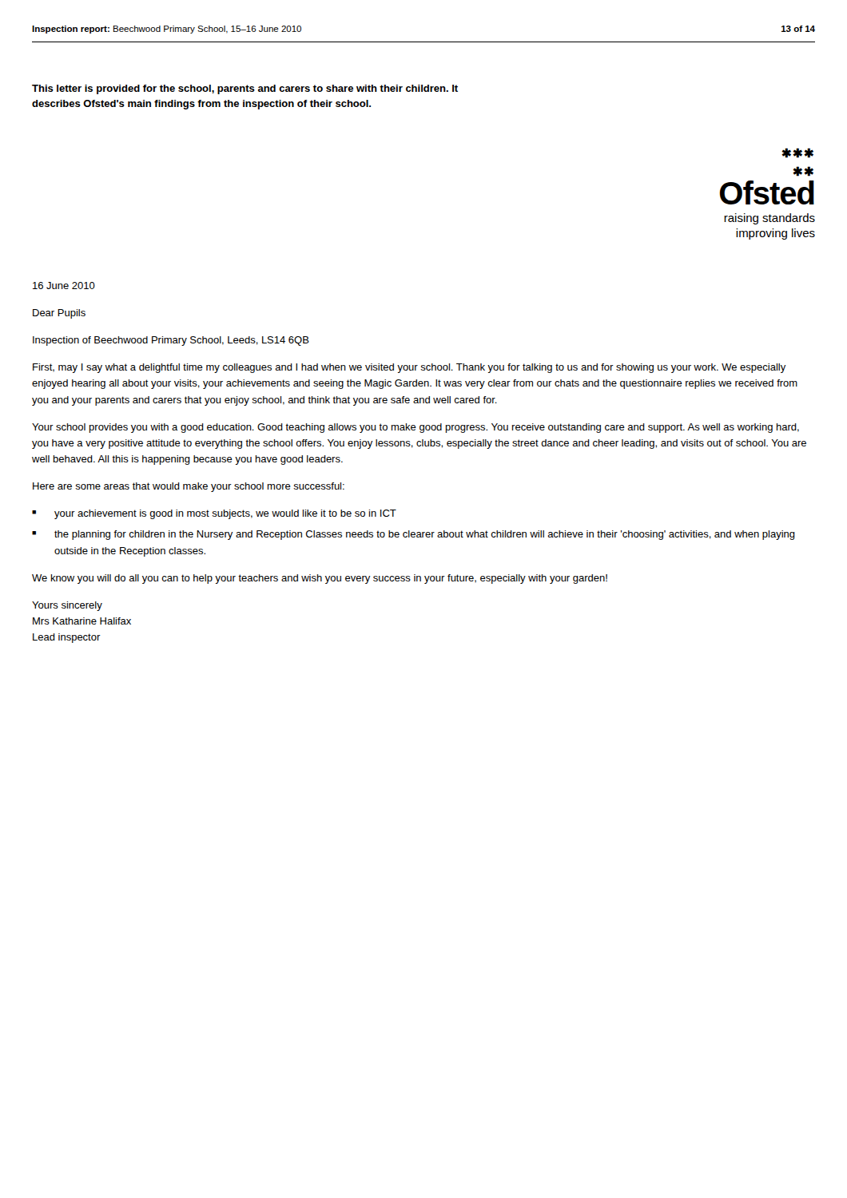Inspection report: Beechwood Primary School, 15–16 June 2010
13 of 14
This letter is provided for the school, parents and carers to share with their children. It describes Ofsted's main findings from the inspection of their school.
✱✱✱
✱✱
Ofsted
raising standards
improving lives
16 June 2010
Dear Pupils
Inspection of Beechwood Primary School, Leeds, LS14 6QB
First, may I say what a delightful time my colleagues and I had when we visited your school. Thank you for talking to us and for showing us your work. We especially enjoyed hearing all about your visits, your achievements and seeing the Magic Garden. It was very clear from our chats and the questionnaire replies we received from you and your parents and carers that you enjoy school, and think that you are safe and well cared for.
Your school provides you with a good education. Good teaching allows you to make good progress. You receive outstanding care and support. As well as working hard, you have a very positive attitude to everything the school offers. You enjoy lessons, clubs, especially the street dance and cheer leading, and visits out of school. You are well behaved. All this is happening because you have good leaders.
Here are some areas that would make your school more successful:
your achievement is good in most subjects, we would like it to be so in ICT
the planning for children in the Nursery and Reception Classes needs to be clearer about what children will achieve in their 'choosing' activities, and when playing outside in the Reception classes.
We know you will do all you can to help your teachers and wish you every success in your future, especially with your garden!
Yours sincerely
Mrs Katharine Halifax
Lead inspector